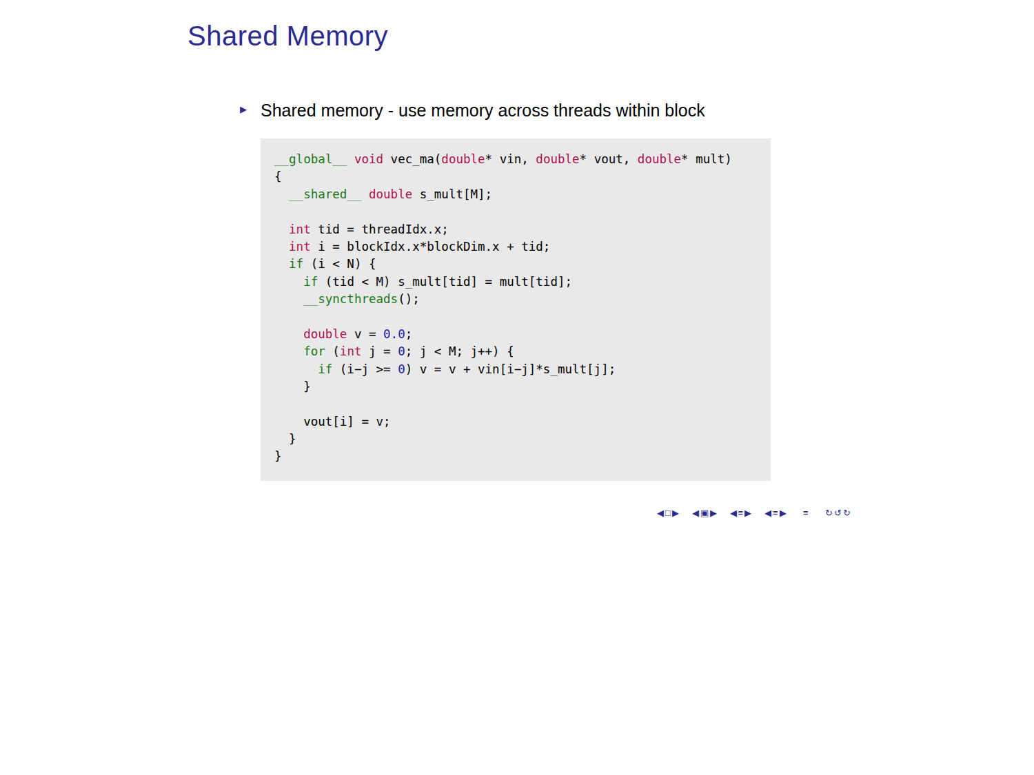Shared Memory
Shared memory - use memory across threads within block
__global__ void vec_ma(double* vin, double* vout, double* mult)
{
  __shared__ double s_mult[M];

  int tid = threadIdx.x;
  int i = blockIdx.x*blockDim.x + tid;
  if (i < N) {
    if (tid < M) s_mult[tid] = mult[tid];
    __syncthreads();

    double v = 0.0;
    for (int j = 0; j < M; j++) {
      if (i−j >= 0) v = v + vin[i−j]*s_mult[j];
    }

    vout[i] = v;
  }
}
◀□▶ ◀▣▶ ◀≡▶ ◀≡▶ ≡ ↻↺↻